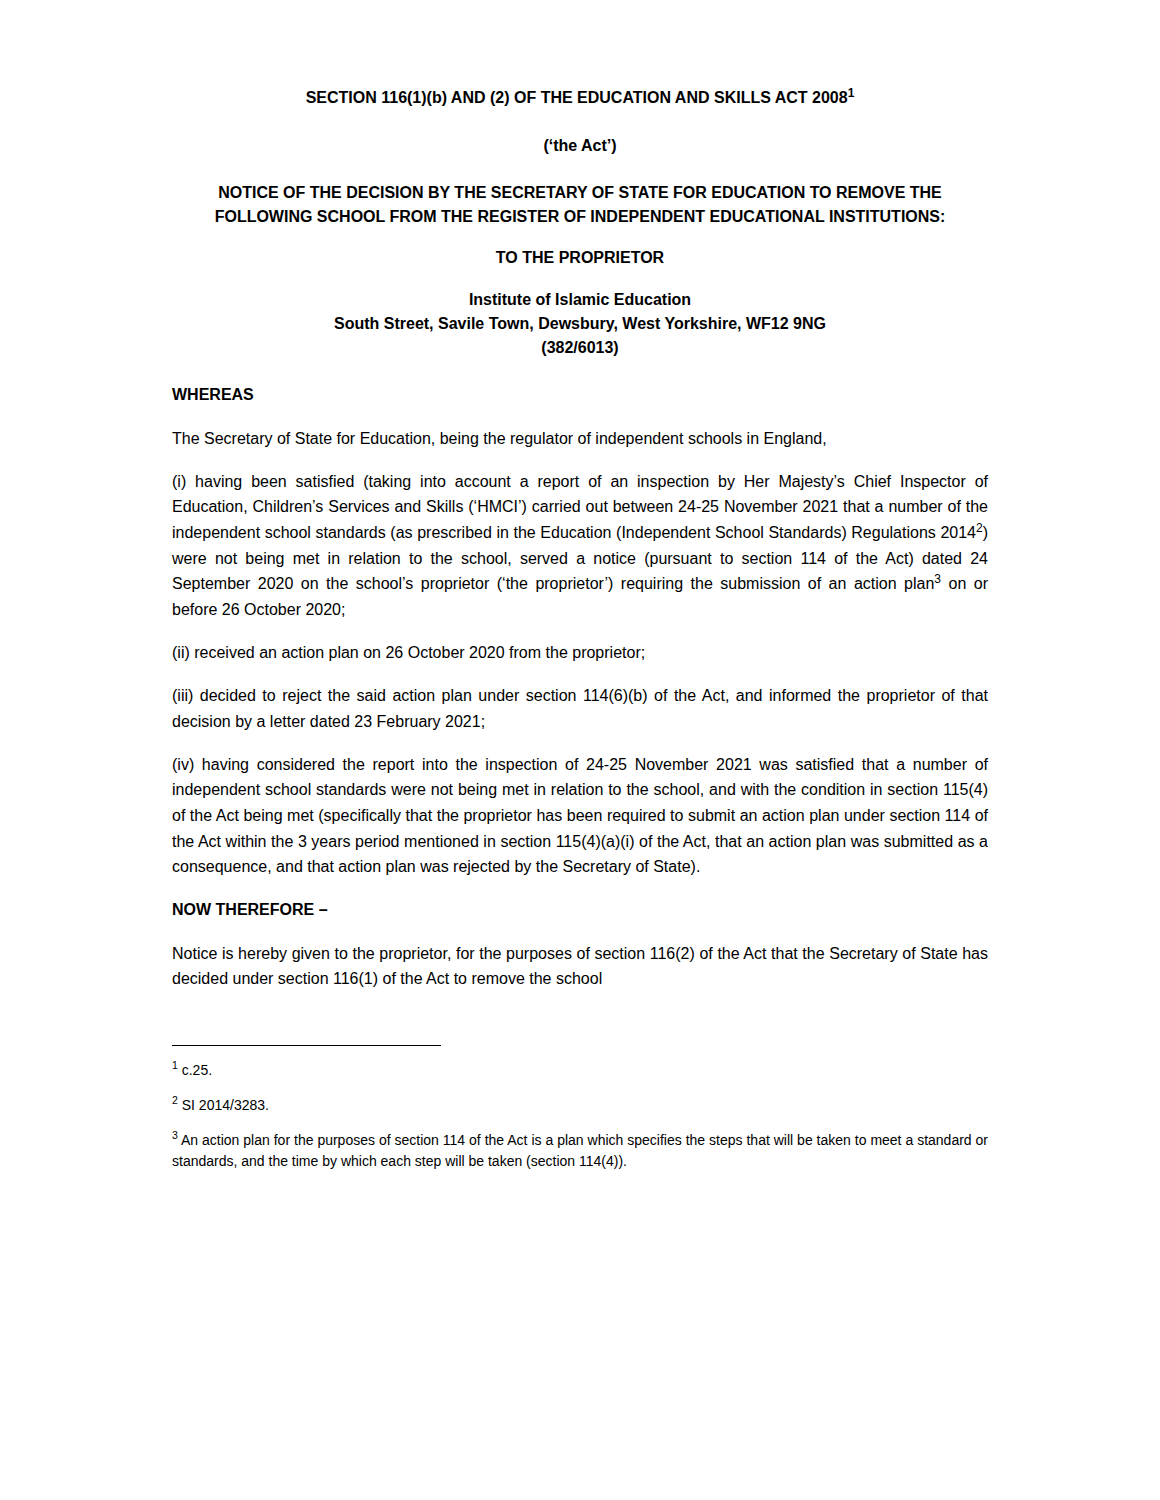SECTION 116(1)(b) AND (2) OF THE EDUCATION AND SKILLS ACT 20081
(‘the Act’)
NOTICE OF THE DECISION BY THE SECRETARY OF STATE FOR EDUCATION TO REMOVE THE FOLLOWING SCHOOL FROM THE REGISTER OF INDEPENDENT EDUCATIONAL INSTITUTIONS:
TO THE PROPRIETOR
Institute of Islamic Education
South Street, Savile Town, Dewsbury, West Yorkshire, WF12 9NG
(382/6013)
WHEREAS
The Secretary of State for Education, being the regulator of independent schools in England,
(i) having been satisfied (taking into account a report of an inspection by Her Majesty’s Chief Inspector of Education, Children’s Services and Skills (‘HMCI’) carried out between 24-25 November 2021 that a number of the independent school standards (as prescribed in the Education (Independent School Standards) Regulations 20142) were not being met in relation to the school, served a notice (pursuant to section 114 of the Act) dated 24 September 2020 on the school’s proprietor (‘the proprietor’) requiring the submission of an action plan3 on or before 26 October 2020;
(ii) received an action plan on 26 October 2020 from the proprietor;
(iii) decided to reject the said action plan under section 114(6)(b) of the Act, and informed the proprietor of that decision by a letter dated 23 February 2021;
(iv) having considered the report into the inspection of 24-25 November 2021 was satisfied that a number of independent school standards were not being met in relation to the school, and with the condition in section 115(4) of the Act being met (specifically that the proprietor has been required to submit an action plan under section 114 of the Act within the 3 years period mentioned in section 115(4)(a)(i) of the Act, that an action plan was submitted as a consequence, and that action plan was rejected by the Secretary of State).
NOW THEREFORE –
Notice is hereby given to the proprietor, for the purposes of section 116(2) of the Act that the Secretary of State has decided under section 116(1) of the Act to remove the school
1 c.25.
2 SI 2014/3283.
3 An action plan for the purposes of section 114 of the Act is a plan which specifies the steps that will be taken to meet a standard or standards, and the time by which each step will be taken (section 114(4)).